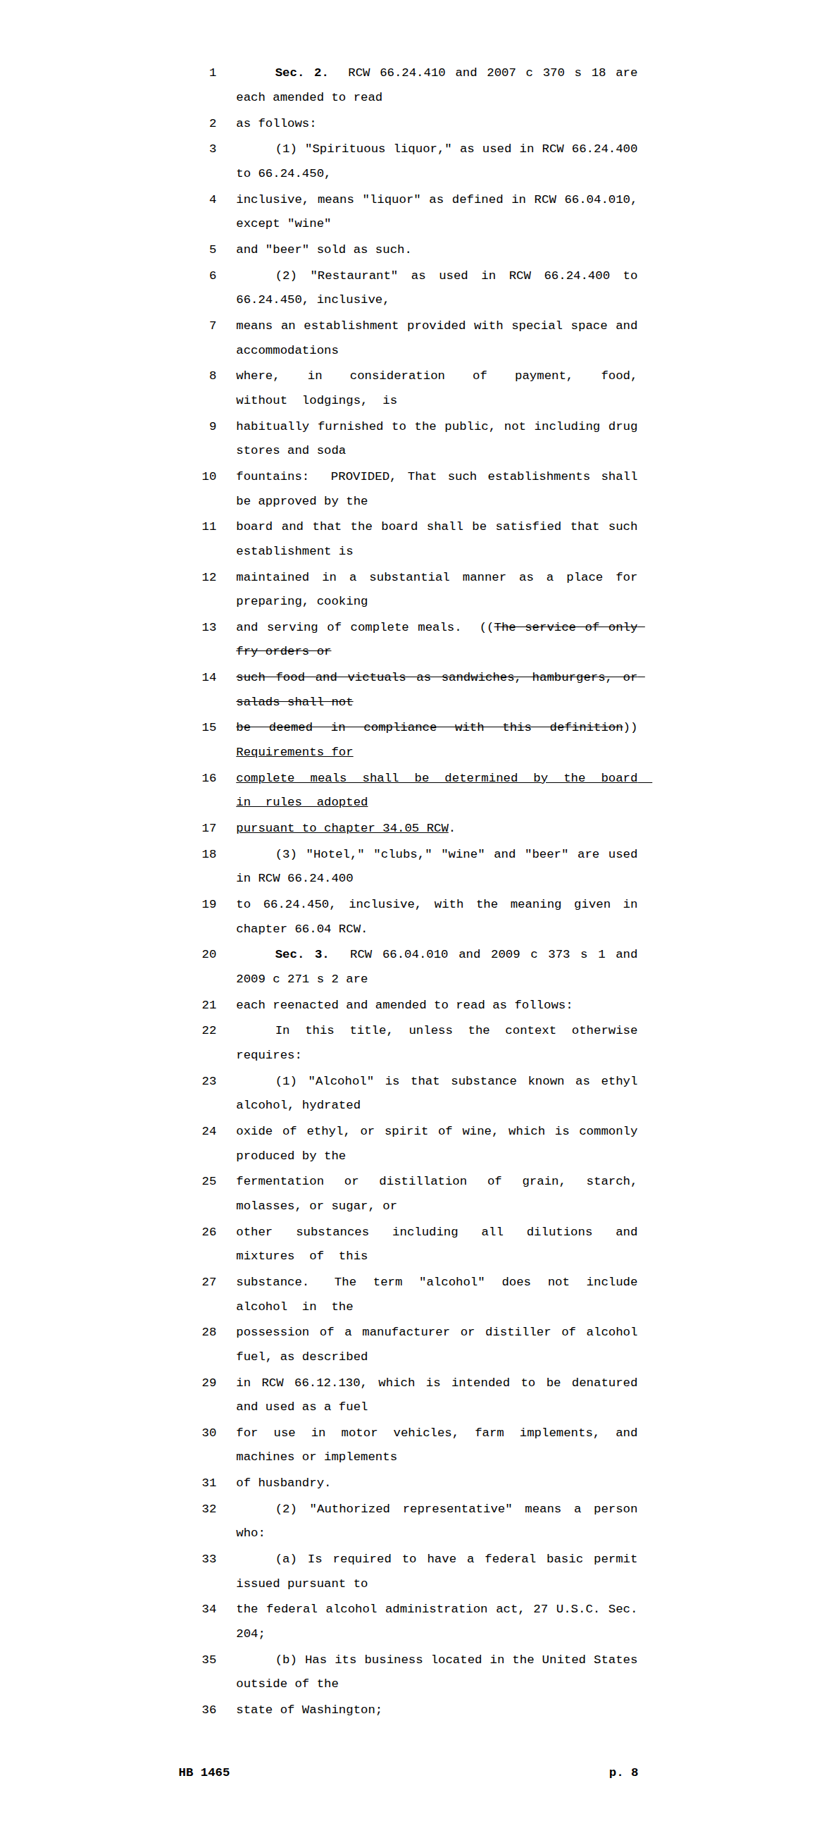| 1 | Sec. 2. RCW 66.24.410 and 2007 c 370 s 18 are each amended to read |
| 2 | as follows: |
| 3 | (1) "Spirituous liquor," as used in RCW 66.24.400 to 66.24.450, |
| 4 | inclusive, means "liquor" as defined in RCW 66.04.010, except "wine" |
| 5 | and "beer" sold as such. |
| 6 | (2) "Restaurant" as used in RCW 66.24.400 to 66.24.450, inclusive, |
| 7 | means an establishment provided with special space and accommodations |
| 8 | where, in consideration of payment, food, without lodgings, is |
| 9 | habitually furnished to the public, not including drug stores and soda |
| 10 | fountains: PROVIDED, That such establishments shall be approved by the |
| 11 | board and that the board shall be satisfied that such establishment is |
| 12 | maintained in a substantial manner as a place for preparing, cooking |
| 13 | and serving of complete meals. (( The service of only fry orders or |
| 14 | such food and victuals as sandwiches, hamburgers, or salads shall not |
| 15 | be deemed in compliance with this definition )) Requirements for |
| 16 | complete meals shall be determined by the board in rules adopted |
| 17 | pursuant to chapter 34.05 RCW . |
| 18 | (3) "Hotel," "clubs," "wine" and "beer" are used in RCW 66.24.400 |
| 19 | to 66.24.450, inclusive, with the meaning given in chapter 66.04 RCW. |
| 20 | Sec. 3. RCW 66.04.010 and 2009 c 373 s 1 and 2009 c 271 s 2 are |
| 21 | each reenacted and amended to read as follows: |
| 22 | In this title, unless the context otherwise requires: |
| 23 | (1) "Alcohol" is that substance known as ethyl alcohol, hydrated |
| 24 | oxide of ethyl, or spirit of wine, which is commonly produced by the |
| 25 | fermentation or distillation of grain, starch, molasses, or sugar, or |
| 26 | other substances including all dilutions and mixtures of this |
| 27 | substance. The term "alcohol" does not include alcohol in the |
| 28 | possession of a manufacturer or distiller of alcohol fuel, as described |
| 29 | in RCW 66.12.130, which is intended to be denatured and used as a fuel |
| 30 | for use in motor vehicles, farm implements, and machines or implements |
| 31 | of husbandry. |
| 32 | (2) "Authorized representative" means a person who: |
| 33 | (a) Is required to have a federal basic permit issued pursuant to |
| 34 | the federal alcohol administration act, 27 U.S.C. Sec. 204; |
| 35 | (b) Has its business located in the United States outside of the |
| 36 | state of Washington; |
HB 1465 p. 8